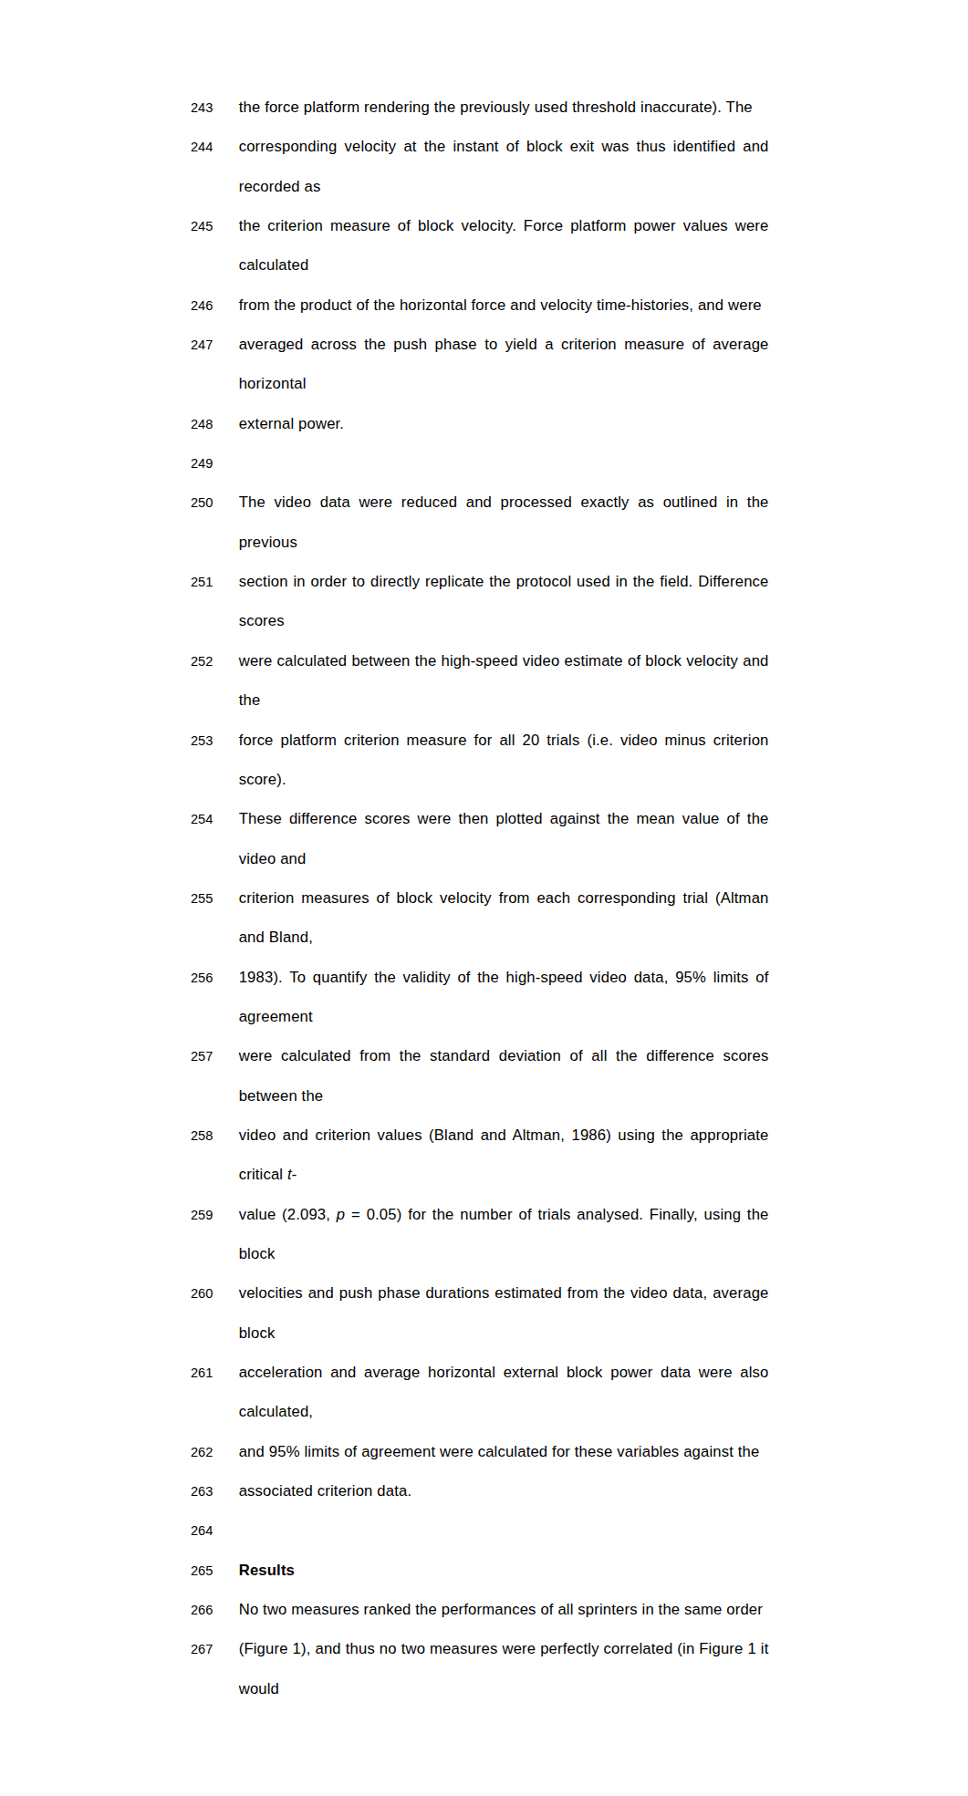243 the force platform rendering the previously used threshold inaccurate). The
244 corresponding velocity at the instant of block exit was thus identified and recorded as
245 the criterion measure of block velocity. Force platform power values were calculated
246 from the product of the horizontal force and velocity time-histories, and were
247 averaged across the push phase to yield a criterion measure of average horizontal
248 external power.
249
250 The video data were reduced and processed exactly as outlined in the previous
251 section in order to directly replicate the protocol used in the field. Difference scores
252 were calculated between the high-speed video estimate of block velocity and the
253 force platform criterion measure for all 20 trials (i.e. video minus criterion score).
254 These difference scores were then plotted against the mean value of the video and
255 criterion measures of block velocity from each corresponding trial (Altman and Bland,
2561983). To quantify the validity of the high-speed video data, 95% limits of agreement
257 were calculated from the standard deviation of all the difference scores between the
258 video and criterion values (Bland and Altman, 1986) using the appropriate critical t-
259 value (2.093, p = 0.05) for the number of trials analysed. Finally, using the block
260 velocities and push phase durations estimated from the video data, average block
261 acceleration and average horizontal external block power data were also calculated,
262 and 95% limits of agreement were calculated for these variables against the
263 associated criterion data.
264
265 Results
266 No two measures ranked the performances of all sprinters in the same order
267(Figure 1), and thus no two measures were perfectly correlated (in Figure 1 it would